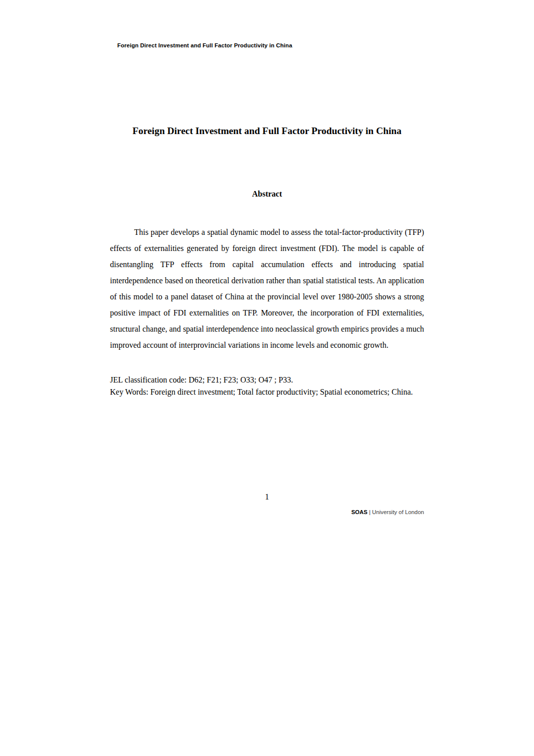Foreign Direct Investment and Full Factor Productivity in China
Foreign Direct Investment and Full Factor Productivity in China
Abstract
This paper develops a spatial dynamic model to assess the total-factor-productivity (TFP) effects of externalities generated by foreign direct investment (FDI). The model is capable of disentangling TFP effects from capital accumulation effects and introducing spatial interdependence based on theoretical derivation rather than spatial statistical tests. An application of this model to a panel dataset of China at the provincial level over 1980-2005 shows a strong positive impact of FDI externalities on TFP. Moreover, the incorporation of FDI externalities, structural change, and spatial interdependence into neoclassical growth empirics provides a much improved account of interprovincial variations in income levels and economic growth.
JEL classification code: D62; F21; F23; O33; O47 ; P33.
Key Words: Foreign direct investment; Total factor productivity; Spatial econometrics; China.
1
SOAS | University of London